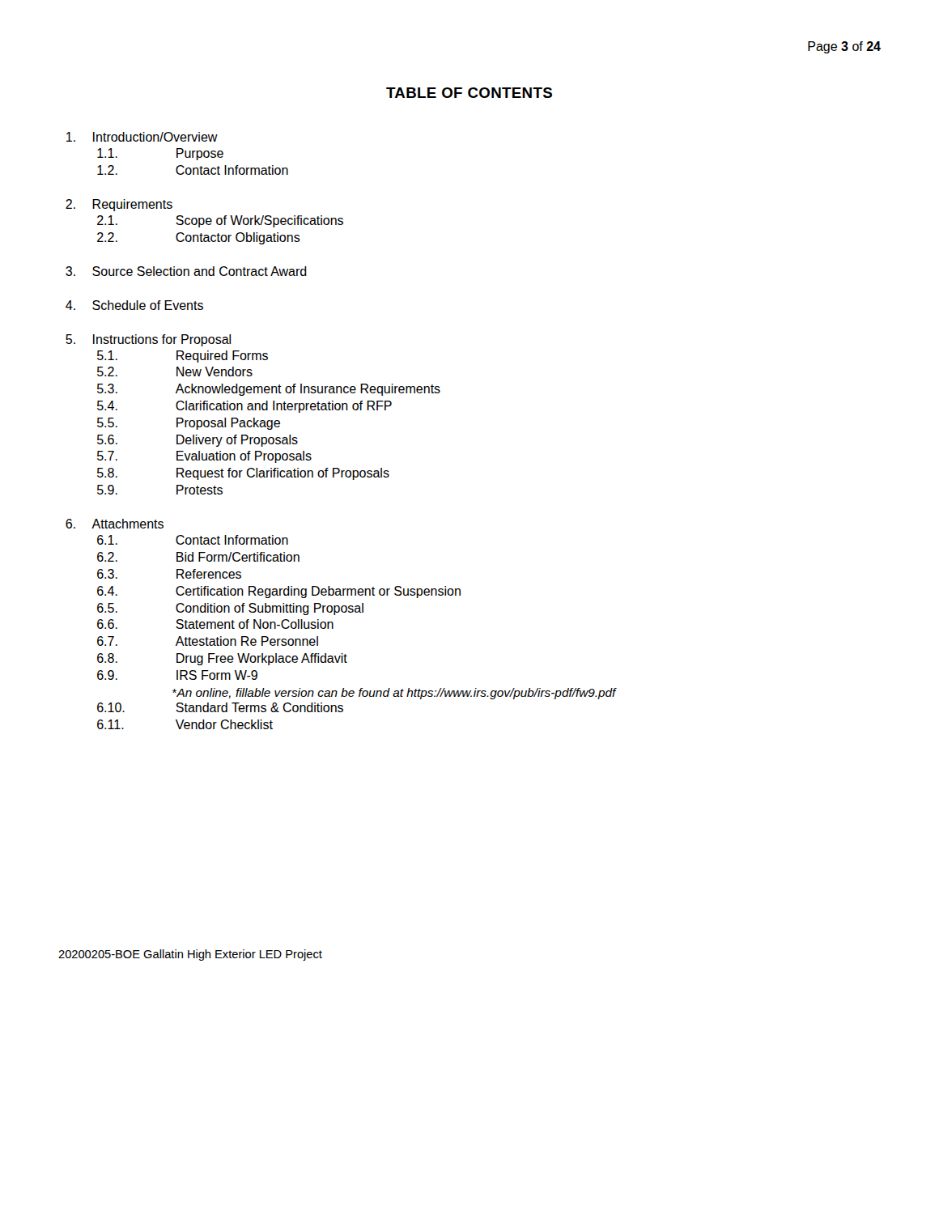Page 3 of 24
TABLE OF CONTENTS
Introduction/Overview
1.1. Purpose
1.2. Contact Information
Requirements
2.1. Scope of Work/Specifications
2.2. Contactor Obligations
Source Selection and Contract Award
Schedule of Events
Instructions for Proposal
5.1. Required Forms
5.2. New Vendors
5.3. Acknowledgement of Insurance Requirements
5.4. Clarification and Interpretation of RFP
5.5. Proposal Package
5.6. Delivery of Proposals
5.7. Evaluation of Proposals
5.8. Request for Clarification of Proposals
5.9. Protests
Attachments
6.1. Contact Information
6.2. Bid Form/Certification
6.3. References
6.4. Certification Regarding Debarment or Suspension
6.5. Condition of Submitting Proposal
6.6. Statement of Non-Collusion
6.7. Attestation Re Personnel
6.8. Drug Free Workplace Affidavit
6.9. IRS Form W-9
*An online, fillable version can be found at https://www.irs.gov/pub/irs-pdf/fw9.pdf
6.10. Standard Terms & Conditions
6.11. Vendor Checklist
20200205-BOE Gallatin High Exterior LED Project